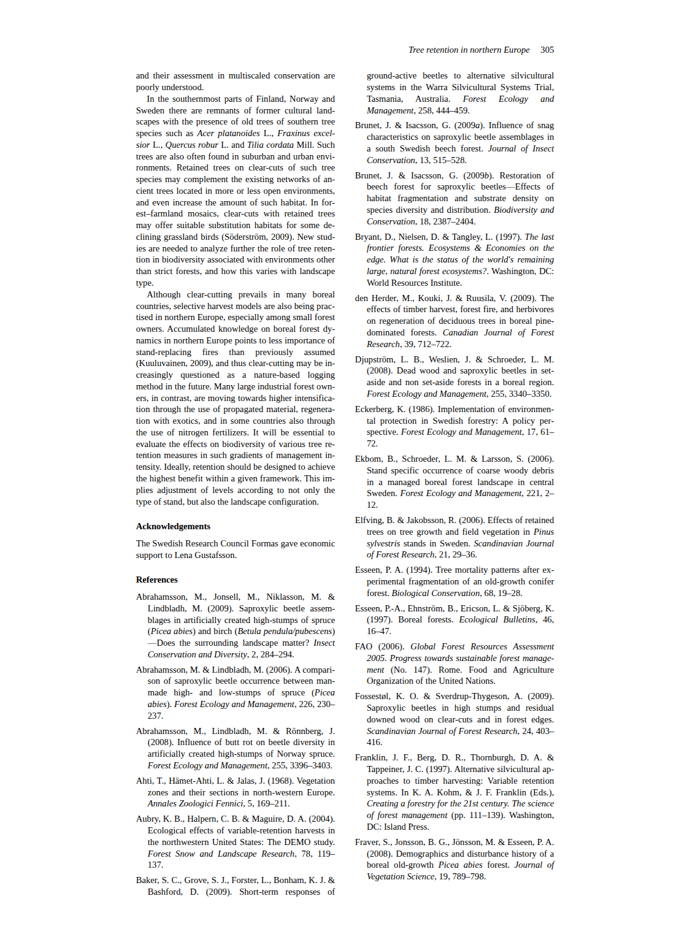Tree retention in northern Europe 305
and their assessment in multiscaled conservation are poorly understood.
In the southernmost parts of Finland, Norway and Sweden there are remnants of former cultural landscapes with the presence of old trees of southern tree species such as Acer platanoides L., Fraxinus excelsior L., Quercus robur L. and Tilia cordata Mill. Such trees are also often found in suburban and urban environments. Retained trees on clear-cuts of such tree species may complement the existing networks of ancient trees located in more or less open environments, and even increase the amount of such habitat. In forest–farmland mosaics, clear-cuts with retained trees may offer suitable substitution habitats for some declining grassland birds (Söderström, 2009). New studies are needed to analyze further the role of tree retention in biodiversity associated with environments other than strict forests, and how this varies with landscape type.
Although clear-cutting prevails in many boreal countries, selective harvest models are also being practised in northern Europe, especially among small forest owners. Accumulated knowledge on boreal forest dynamics in northern Europe points to less importance of stand-replacing fires than previously assumed (Kuuluvainen, 2009), and thus clear-cutting may be increasingly questioned as a nature-based logging method in the future. Many large industrial forest owners, in contrast, are moving towards higher intensification through the use of propagated material, regeneration with exotics, and in some countries also through the use of nitrogen fertilizers. It will be essential to evaluate the effects on biodiversity of various tree retention measures in such gradients of management intensity. Ideally, retention should be designed to achieve the highest benefit within a given framework. This implies adjustment of levels according to not only the type of stand, but also the landscape configuration.
Acknowledgements
The Swedish Research Council Formas gave economic support to Lena Gustafsson.
References
Abrahamsson, M., Jonsell, M., Niklasson, M. & Lindbladh, M. (2009). Saproxylic beetle assemblages in artificially created high-stumps of spruce (Picea abies) and birch (Betula pendula/pubescens)—Does the surrounding landscape matter? Insect Conservation and Diversity, 2, 284–294.
Abrahamsson, M. & Lindbladh, M. (2006). A comparison of saproxylic beetle occurrence between man-made high- and low-stumps of spruce (Picea abies). Forest Ecology and Management, 226, 230–237.
Abrahamsson, M., Lindbladh, M. & Rönnberg, J. (2008). Influence of butt rot on beetle diversity in artificially created high-stumps of Norway spruce. Forest Ecology and Management, 255, 3396–3403.
Ahti, T., Hämet-Ahti, L. & Jalas, J. (1968). Vegetation zones and their sections in north-western Europe. Annales Zoologici Fennici, 5, 169–211.
Aubry, K. B., Halpern, C. B. & Maguire, D. A. (2004). Ecological effects of variable-retention harvests in the northwestern United States: The DEMO study. Forest Snow and Landscape Research, 78, 119–137.
Baker, S. C., Grove, S. J., Forster, L., Bonham, K. J. & Bashford, D. (2009). Short-term responses of ground-active beetles to alternative silvicultural systems in the Warra Silvicultural Systems Trial, Tasmania, Australia. Forest Ecology and Management, 258, 444–459.
Brunet, J. & Isacsson, G. (2009a). Influence of snag characteristics on saproxylic beetle assemblages in a south Swedish beech forest. Journal of Insect Conservation, 13, 515–528.
Brunet, J. & Isacsson, G. (2009b). Restoration of beech forest for saproxylic beetles—Effects of habitat fragmentation and substrate density on species diversity and distribution. Biodiversity and Conservation, 18, 2387–2404.
Bryant, D., Nielsen, D. & Tangley, L. (1997). The last frontier forests. Ecosystems & Economies on the edge. What is the status of the world's remaining large, natural forest ecosystems?. Washington, DC: World Resources Institute.
den Herder, M., Kouki, J. & Ruusila, V. (2009). The effects of timber harvest, forest fire, and herbivores on regeneration of deciduous trees in boreal pine-dominated forests. Canadian Journal of Forest Research, 39, 712–722.
Djupström, L. B., Weslien, J. & Schroeder, L. M. (2008). Dead wood and saproxylic beetles in set-aside and non set-aside forests in a boreal region. Forest Ecology and Management, 255, 3340–3350.
Eckerberg, K. (1986). Implementation of environmental protection in Swedish forestry: A policy perspective. Forest Ecology and Management, 17, 61–72.
Ekbom, B., Schroeder, L. M. & Larsson, S. (2006). Stand specific occurrence of coarse woody debris in a managed boreal forest landscape in central Sweden. Forest Ecology and Management, 221, 2–12.
Elfving, B. & Jakobsson, R. (2006). Effects of retained trees on tree growth and field vegetation in Pinus sylvestris stands in Sweden. Scandinavian Journal of Forest Research, 21, 29–36.
Esseen, P. A. (1994). Tree mortality patterns after experimental fragmentation of an old-growth conifer forest. Biological Conservation, 68, 19–28.
Esseen, P.-A., Ehnström, B., Ericson, L. & Sjöberg, K. (1997). Boreal forests. Ecological Bulletins, 46, 16–47.
FAO (2006). Global Forest Resources Assessment 2005. Progress towards sustainable forest management (No. 147). Rome. Food and Agriculture Organization of the United Nations.
Fossestøl, K. O. & Sverdrup-Thygeson, A. (2009). Saproxylic beetles in high stumps and residual downed wood on clear-cuts and in forest edges. Scandinavian Journal of Forest Research, 24, 403–416.
Franklin, J. F., Berg, D. R., Thornburgh, D. A. & Tappeiner, J. C. (1997). Alternative silvicultural approaches to timber harvesting: Variable retention systems. In K. A. Kohm, & J. F. Franklin (Eds.), Creating a forestry for the 21st century. The science of forest management (pp. 111–139). Washington, DC: Island Press.
Fraver, S., Jonsson, B. G., Jönsson, M. & Esseen, P. A. (2008). Demographics and disturbance history of a boreal old-growth Picea abies forest. Journal of Vegetation Science, 19, 789–798.